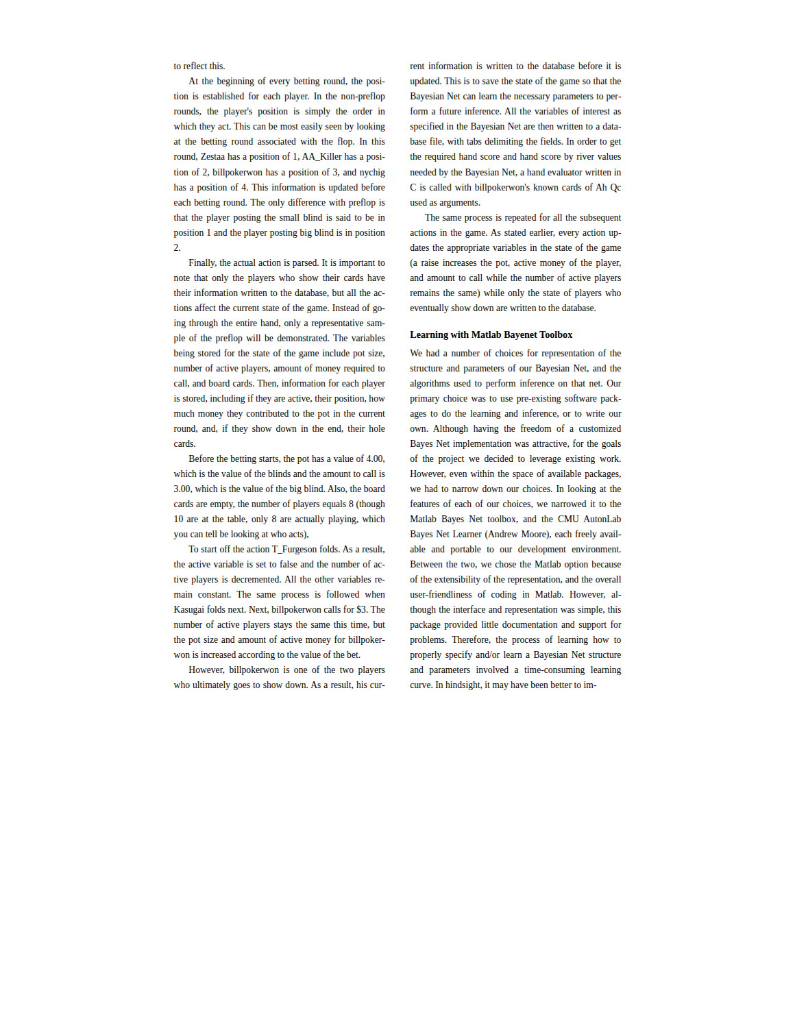to reflect this.
At the beginning of every betting round, the position is established for each player. In the non-preflop rounds, the player's position is simply the order in which they act. This can be most easily seen by looking at the betting round associated with the flop. In this round, Zestaa has a position of 1, AA_Killer has a position of 2, billpokerwon has a position of 3, and nychig has a position of 4. This information is updated before each betting round. The only difference with preflop is that the player posting the small blind is said to be in position 1 and the player posting big blind is in position 2.
Finally, the actual action is parsed. It is important to note that only the players who show their cards have their information written to the database, but all the actions affect the current state of the game. Instead of going through the entire hand, only a representative sample of the preflop will be demonstrated. The variables being stored for the state of the game include pot size, number of active players, amount of money required to call, and board cards. Then, information for each player is stored, including if they are active, their position, how much money they contributed to the pot in the current round, and, if they show down in the end, their hole cards.
Before the betting starts, the pot has a value of 4.00, which is the value of the blinds and the amount to call is 3.00, which is the value of the big blind. Also, the board cards are empty, the number of players equals 8 (though 10 are at the table, only 8 are actually playing, which you can tell be looking at who acts),
To start off the action T_Furgeson folds. As a result, the active variable is set to false and the number of active players is decremented. All the other variables remain constant. The same process is followed when Kasugai folds next. Next, billpokerwon calls for $3. The number of active players stays the same this time, but the pot size and amount of active money for billpokerwon is increased according to the value of the bet.
However, billpokerwon is one of the two players who ultimately goes to show down. As a result, his current information is written to the database before it is updated. This is to save the state of the game so that the Bayesian Net can learn the necessary parameters to perform a future inference. All the variables of interest as specified in the Bayesian Net are then written to a database file, with tabs delimiting the fields. In order to get the required hand score and hand score by river values needed by the Bayesian Net, a hand evaluator written in C is called with billpokerwon's known cards of Ah Qc used as arguments.
The same process is repeated for all the subsequent actions in the game. As stated earlier, every action updates the appropriate variables in the state of the game (a raise increases the pot, active money of the player, and amount to call while the number of active players remains the same) while only the state of players who eventually show down are written to the database.
Learning with Matlab Bayenet Toolbox
We had a number of choices for representation of the structure and parameters of our Bayesian Net, and the algorithms used to perform inference on that net. Our primary choice was to use pre-existing software packages to do the learning and inference, or to write our own. Although having the freedom of a customized Bayes Net implementation was attractive, for the goals of the project we decided to leverage existing work. However, even within the space of available packages, we had to narrow down our choices. In looking at the features of each of our choices, we narrowed it to the Matlab Bayes Net toolbox, and the CMU AutonLab Bayes Net Learner (Andrew Moore), each freely available and portable to our development environment. Between the two, we chose the Matlab option because of the extensibility of the representation, and the overall user-friendliness of coding in Matlab. However, although the interface and representation was simple, this package provided little documentation and support for problems. Therefore, the process of learning how to properly specify and/or learn a Bayesian Net structure and parameters involved a time-consuming learning curve. In hindsight, it may have been better to im-